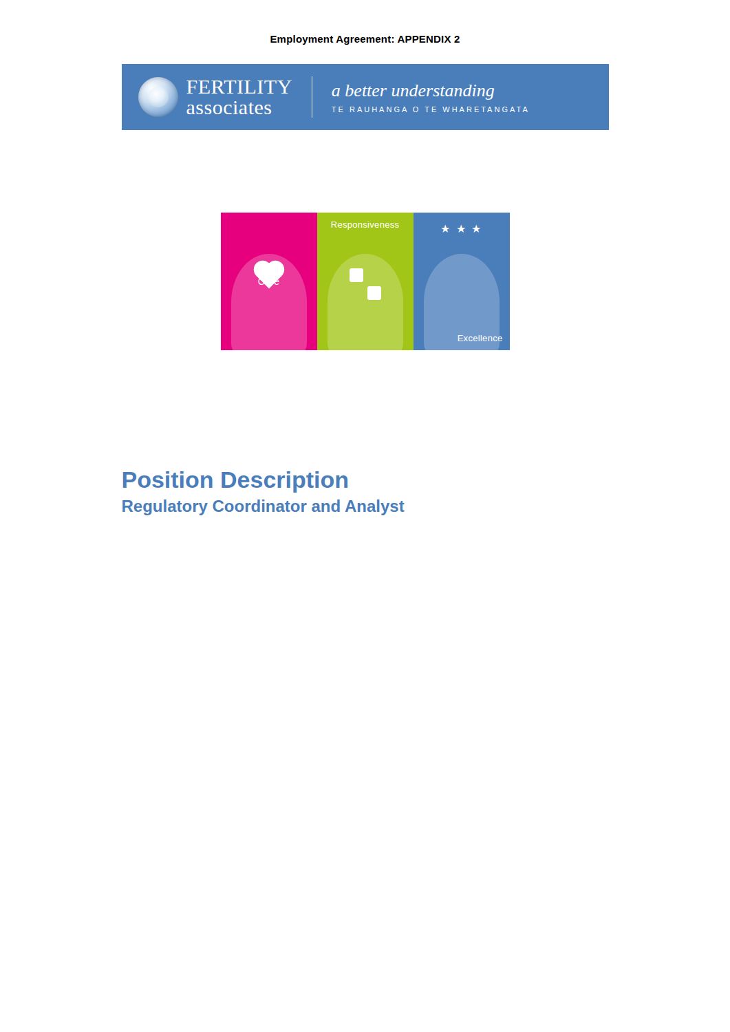Employment Agreement: APPENDIX 2
FERTILITY associates
a better understanding TE RAUHANGA O TE WHARETANGATA
Care
Responsiveness
★ ★ ★
Excellence
Position Description
Regulatory Coordinator and Analyst